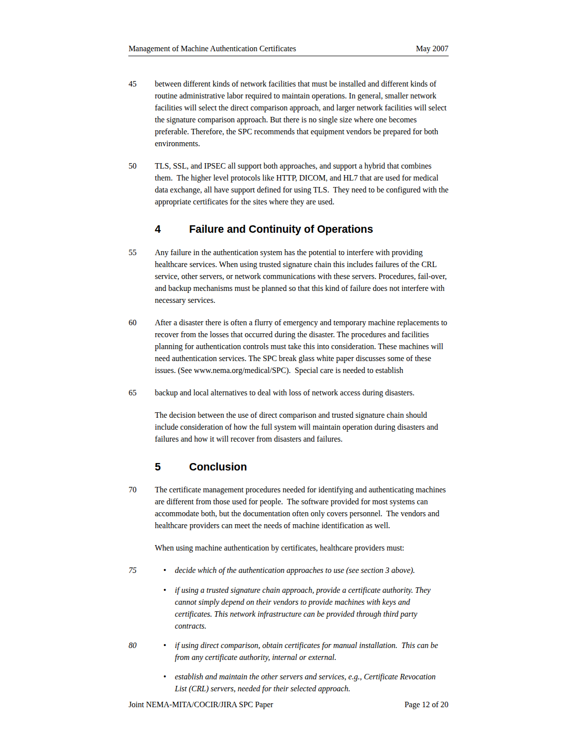Management of Machine Authentication Certificates May 2007
45 between different kinds of network facilities that must be installed and different kinds of routine administrative labor required to maintain operations. In general, smaller network facilities will select the direct comparison approach, and larger network facilities will select the signature comparison approach. But there is no single size where one becomes preferable. Therefore, the SPC recommends that equipment vendors be prepared for both environments.
50 TLS, SSL, and IPSEC all support both approaches, and support a hybrid that combines them. The higher level protocols like HTTP, DICOM, and HL7 that are used for medical data exchange, all have support defined for using TLS. They need to be configured with the appropriate certificates for the sites where they are used.
4 Failure and Continuity of Operations
55 Any failure in the authentication system has the potential to interfere with providing healthcare services. When using trusted signature chain this includes failures of the CRL service, other servers, or network communications with these servers. Procedures, fail-over, and backup mechanisms must be planned so that this kind of failure does not interfere with necessary services.
60 After a disaster there is often a flurry of emergency and temporary machine replacements to recover from the losses that occurred during the disaster. The procedures and facilities planning for authentication controls must take this into consideration. These machines will need authentication services. The SPC break glass white paper discusses some of these issues. (See www.nema.org/medical/SPC). Special care is needed to establish
65 backup and local alternatives to deal with loss of network access during disasters.
The decision between the use of direct comparison and trusted signature chain should include consideration of how the full system will maintain operation during disasters and failures and how it will recover from disasters and failures.
5 Conclusion
70 The certificate management procedures needed for identifying and authenticating machines are different from those used for people. The software provided for most systems can accommodate both, but the documentation often only covers personnel. The vendors and healthcare providers can meet the needs of machine identification as well.
When using machine authentication by certificates, healthcare providers must:
75decide which of the authentication approaches to use (see section 3 above).
if using a trusted signature chain approach, provide a certificate authority. They cannot simply depend on their vendors to provide machines with keys and certificates. This network infrastructure can be provided through third party contracts.
80if using direct comparison, obtain certificates for manual installation. This can be from any certificate authority, internal or external.
establish and maintain the other servers and services, e.g., Certificate Revocation List (CRL) servers, needed for their selected approach.
Joint NEMA-MITA/COCIR/JIRA SPC Paper Page 12 of 20